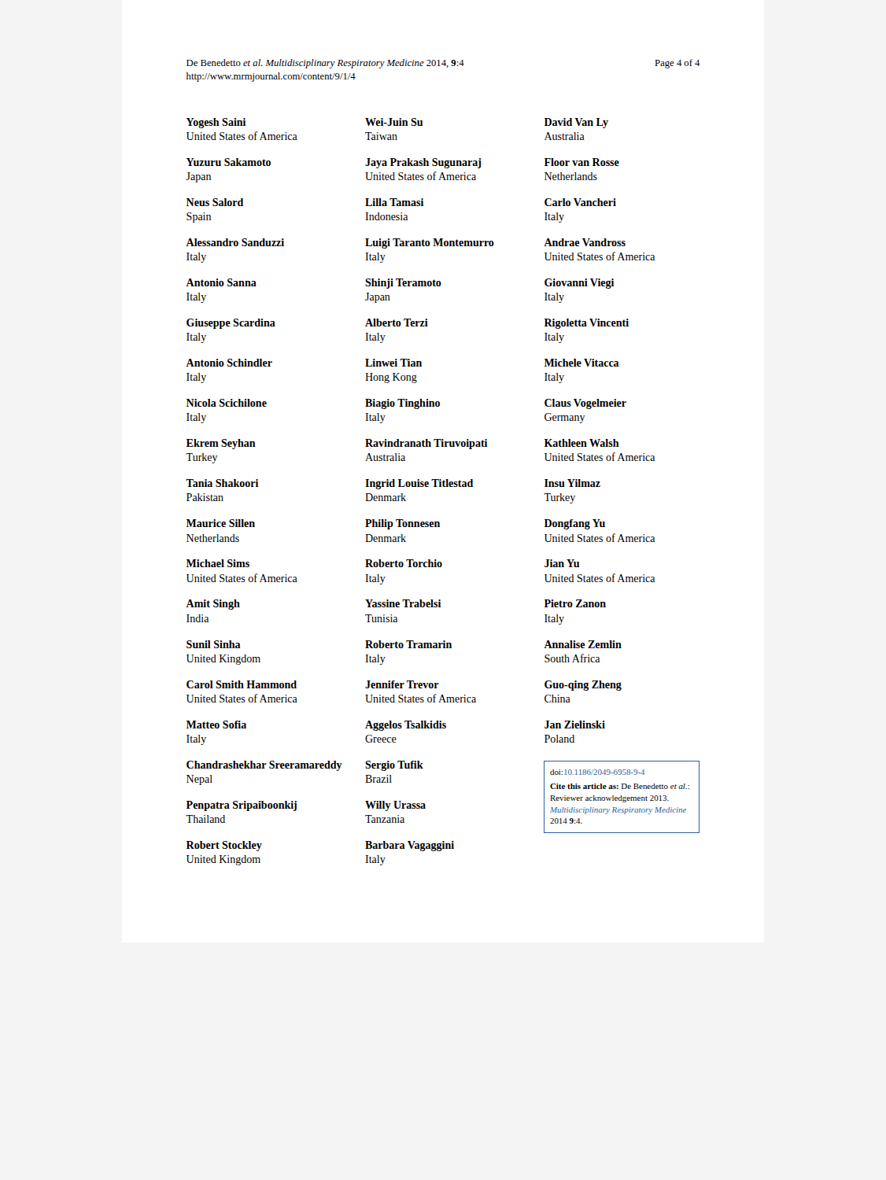De Benedetto et al. Multidisciplinary Respiratory Medicine 2014, 9:4
http://www.mrmjournal.com/content/9/1/4
Page 4 of 4
Yogesh Saini United States of America
Yuzuru Sakamoto Japan
Neus Salord Spain
Alessandro Sanduzzi Italy
Antonio Sanna Italy
Giuseppe Scardina Italy
Antonio Schindler Italy
Nicola Scichilone Italy
Ekrem Seyhan Turkey
Tania Shakoori Pakistan
Maurice Sillen Netherlands
Michael Sims United States of America
Amit Singh India
Sunil Sinha United Kingdom
Carol Smith Hammond United States of America
Matteo Sofia Italy
Chandrashekhar Sreeramareddy Nepal
Penpatra Sripaiboonkij Thailand
Robert Stockley United Kingdom
Wei-Juin Su Taiwan
Jaya Prakash Sugunaraj United States of America
Lilla Tamasi Indonesia
Luigi Taranto Montemurro Italy
Shinji Teramoto Japan
Alberto Terzi Italy
Linwei Tian Hong Kong
Biagio Tinghino Italy
Ravindranath Tiruvoipati Australia
Ingrid Louise Titlestad Denmark
Philip Tonnesen Denmark
Roberto Torchio Italy
Yassine Trabelsi Tunisia
Roberto Tramarin Italy
Jennifer Trevor United States of America
Aggelos Tsalkidis Greece
Sergio Tufik Brazil
Willy Urassa Tanzania
Barbara Vagaggini Italy
David Van Ly Australia
Floor van Rosse Netherlands
Carlo Vancheri Italy
Andrae Vandross United States of America
Giovanni Viegi Italy
Rigoletta Vincenti Italy
Michele Vitacca Italy
Claus Vogelmeier Germany
Kathleen Walsh United States of America
Insu Yilmaz Turkey
Dongfang Yu United States of America
Jian Yu United States of America
Pietro Zanon Italy
Annalise Zemlin South Africa
Guo-qing Zheng China
Jan Zielinski Poland
doi:10.1186/2049-6958-9-4
Cite this article as: De Benedetto et al.:
Reviewer acknowledgement 2013.
Multidisciplinary Respiratory Medicine 2014 9:4.